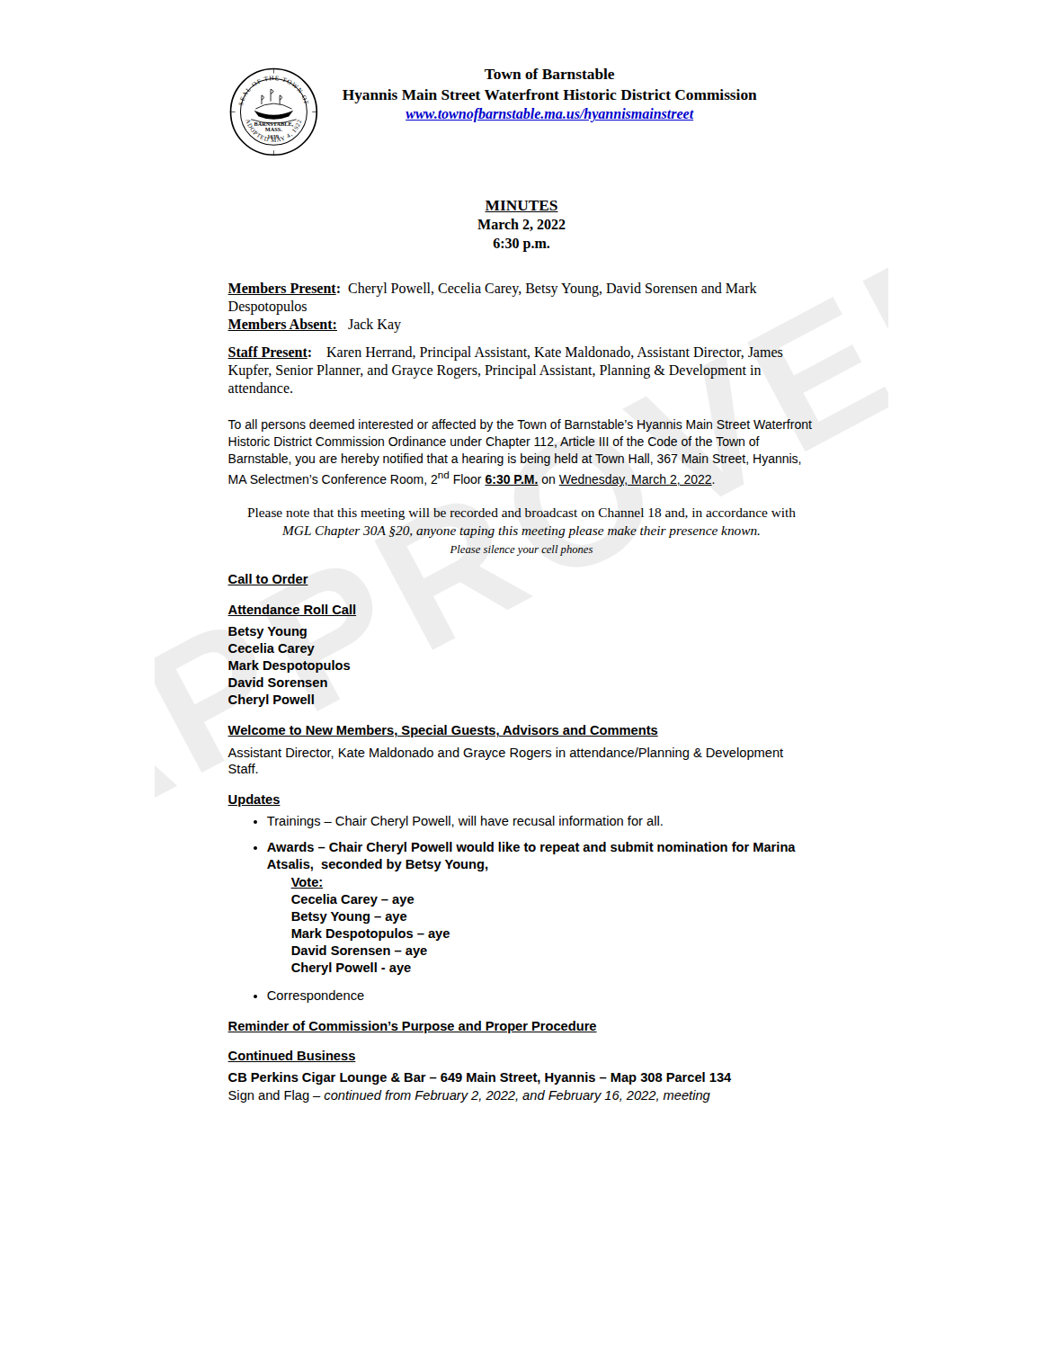APPROVED
SEAL OF THE TOWN OF ADOPTED MAY 4, 1922 BARNSTABLE, MASS. 1639.
Town of Barnstable
Hyannis Main Street Waterfront Historic District Commission
www.townofbarnstable.ma.us/hyannismainstreet
MINUTES
March 2, 2022
6:30 p.m.
Members Present: Cheryl Powell, Cecelia Carey, Betsy Young, David Sorensen and Mark Despotopulos
Members Absent: Jack Kay
Staff Present: Karen Herrand, Principal Assistant, Kate Maldonado, Assistant Director, James Kupfer, Senior Planner, and Grayce Rogers, Principal Assistant, Planning & Development in attendance.
To all persons deemed interested or affected by the Town of Barnstable’s Hyannis Main Street Waterfront Historic District Commission Ordinance under Chapter 112, Article III of the Code of the Town of Barnstable, you are hereby notified that a hearing is being held at Town Hall, 367 Main Street, Hyannis, MA Selectmen’s Conference Room, 2nd Floor 6:30 P.M. on Wednesday, March 2, 2022.
Please note that this meeting will be recorded and broadcast on Channel 18 and, in accordance with
MGL Chapter 30A §20, anyone taping this meeting please make their presence known.
Please silence your cell phones
Call to Order
Attendance Roll Call
Betsy Young
Cecelia Carey
Mark Despotopulos
David Sorensen
Cheryl Powell
Welcome to New Members, Special Guests, Advisors and Comments
Assistant Director, Kate Maldonado and Grayce Rogers in attendance/Planning & Development Staff.
Updates
Trainings – Chair Cheryl Powell, will have recusal information for all.
Awards – Chair Cheryl Powell would like to repeat and submit nomination for Marina Atsalis, seconded by Betsy Young,
Vote:
Cecelia Carey – aye
Betsy Young – aye
Mark Despotopulos – aye
David Sorensen – aye
Cheryl Powell - aye
Correspondence
Reminder of Commission’s Purpose and Proper Procedure
Continued Business
CB Perkins Cigar Lounge & Bar – 649 Main Street, Hyannis – Map 308 Parcel 134
Sign and Flag – continued from February 2, 2022, and February 16, 2022, meeting